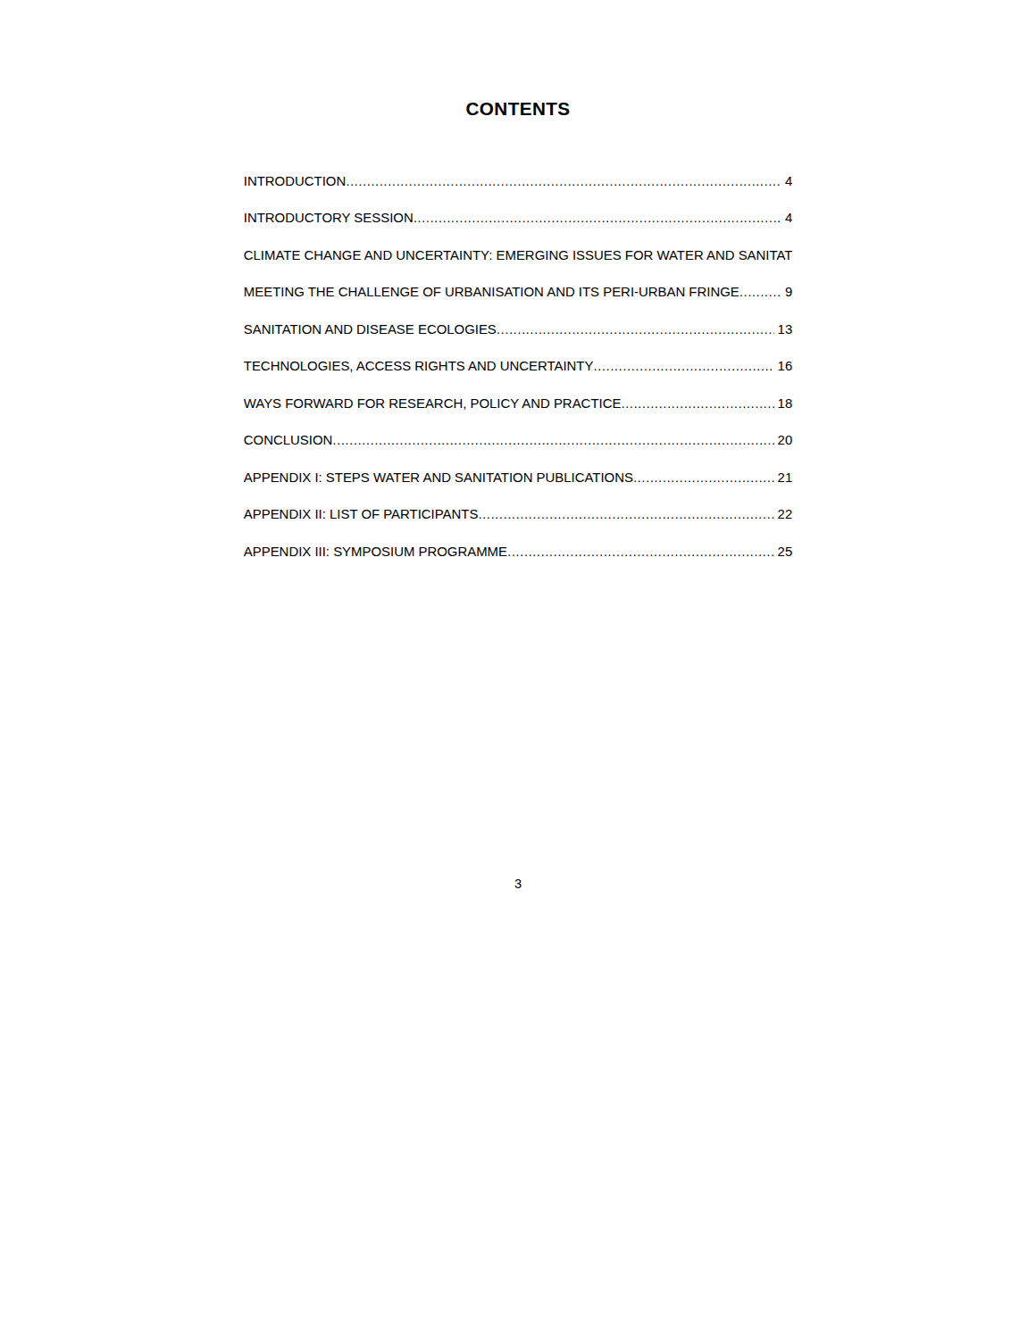CONTENTS
INTRODUCTION ................................................................................................................................................................. 4
INTRODUCTORY SESSION ................................................................................................................................. 4
CLIMATE CHANGE AND UNCERTAINTY: EMERGING ISSUES FOR WATER AND SANITATION ........ 6
MEETING THE CHALLENGE OF URBANISATION AND ITS PERI-URBAN FRINGE ................................ 9
SANITATION AND DISEASE ECOLOGIES ....................................................................................................... 13
TECHNOLOGIES, ACCESS RIGHTS AND UNCERTAINTY ......................................................................... 16
WAYS FORWARD FOR RESEARCH, POLICY AND PRACTICE ..................................................................... 18
CONCLUSION ................................................................................................................................................................. 20
APPENDIX I: STEPS WATER AND SANITATION PUBLICATIONS ............................................................. 21
APPENDIX II: LIST OF PARTICIPANTS ............................................................................................................. 22
APPENDIX III: SYMPOSIUM PROGRAMME ..................................................................................................... 25
3